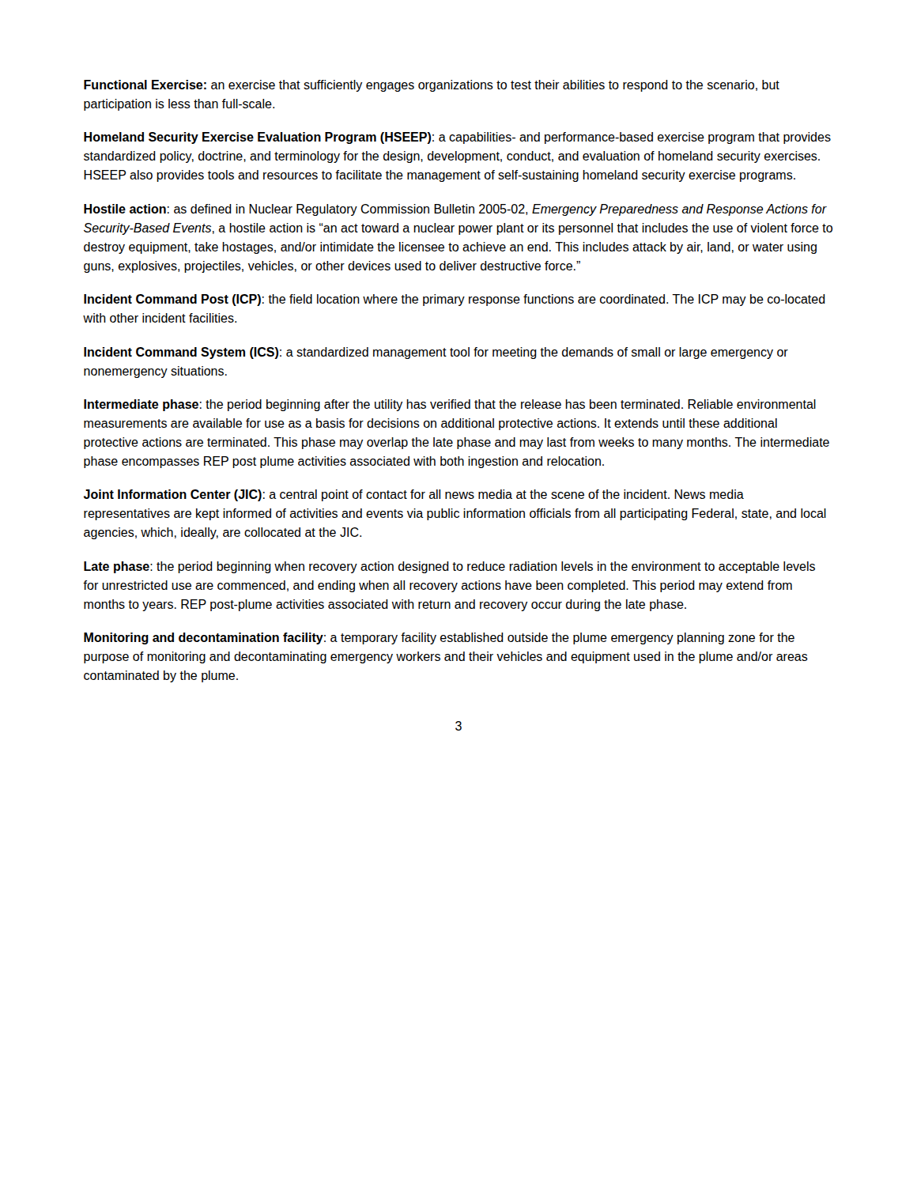Functional Exercise: an exercise that sufficiently engages organizations to test their abilities to respond to the scenario, but participation is less than full-scale.
Homeland Security Exercise Evaluation Program (HSEEP): a capabilities- and performance-based exercise program that provides standardized policy, doctrine, and terminology for the design, development, conduct, and evaluation of homeland security exercises. HSEEP also provides tools and resources to facilitate the management of self-sustaining homeland security exercise programs.
Hostile action: as defined in Nuclear Regulatory Commission Bulletin 2005-02, Emergency Preparedness and Response Actions for Security-Based Events, a hostile action is “an act toward a nuclear power plant or its personnel that includes the use of violent force to destroy equipment, take hostages, and/or intimidate the licensee to achieve an end. This includes attack by air, land, or water using guns, explosives, projectiles, vehicles, or other devices used to deliver destructive force.”
Incident Command Post (ICP): the field location where the primary response functions are coordinated. The ICP may be co-located with other incident facilities.
Incident Command System (ICS): a standardized management tool for meeting the demands of small or large emergency or nonemergency situations.
Intermediate phase: the period beginning after the utility has verified that the release has been terminated. Reliable environmental measurements are available for use as a basis for decisions on additional protective actions. It extends until these additional protective actions are terminated. This phase may overlap the late phase and may last from weeks to many months. The intermediate phase encompasses REP post plume activities associated with both ingestion and relocation.
Joint Information Center (JIC): a central point of contact for all news media at the scene of the incident. News media representatives are kept informed of activities and events via public information officials from all participating Federal, state, and local agencies, which, ideally, are collocated at the JIC.
Late phase: the period beginning when recovery action designed to reduce radiation levels in the environment to acceptable levels for unrestricted use are commenced, and ending when all recovery actions have been completed. This period may extend from months to years. REP post-plume activities associated with return and recovery occur during the late phase.
Monitoring and decontamination facility: a temporary facility established outside the plume emergency planning zone for the purpose of monitoring and decontaminating emergency workers and their vehicles and equipment used in the plume and/or areas contaminated by the plume.
3